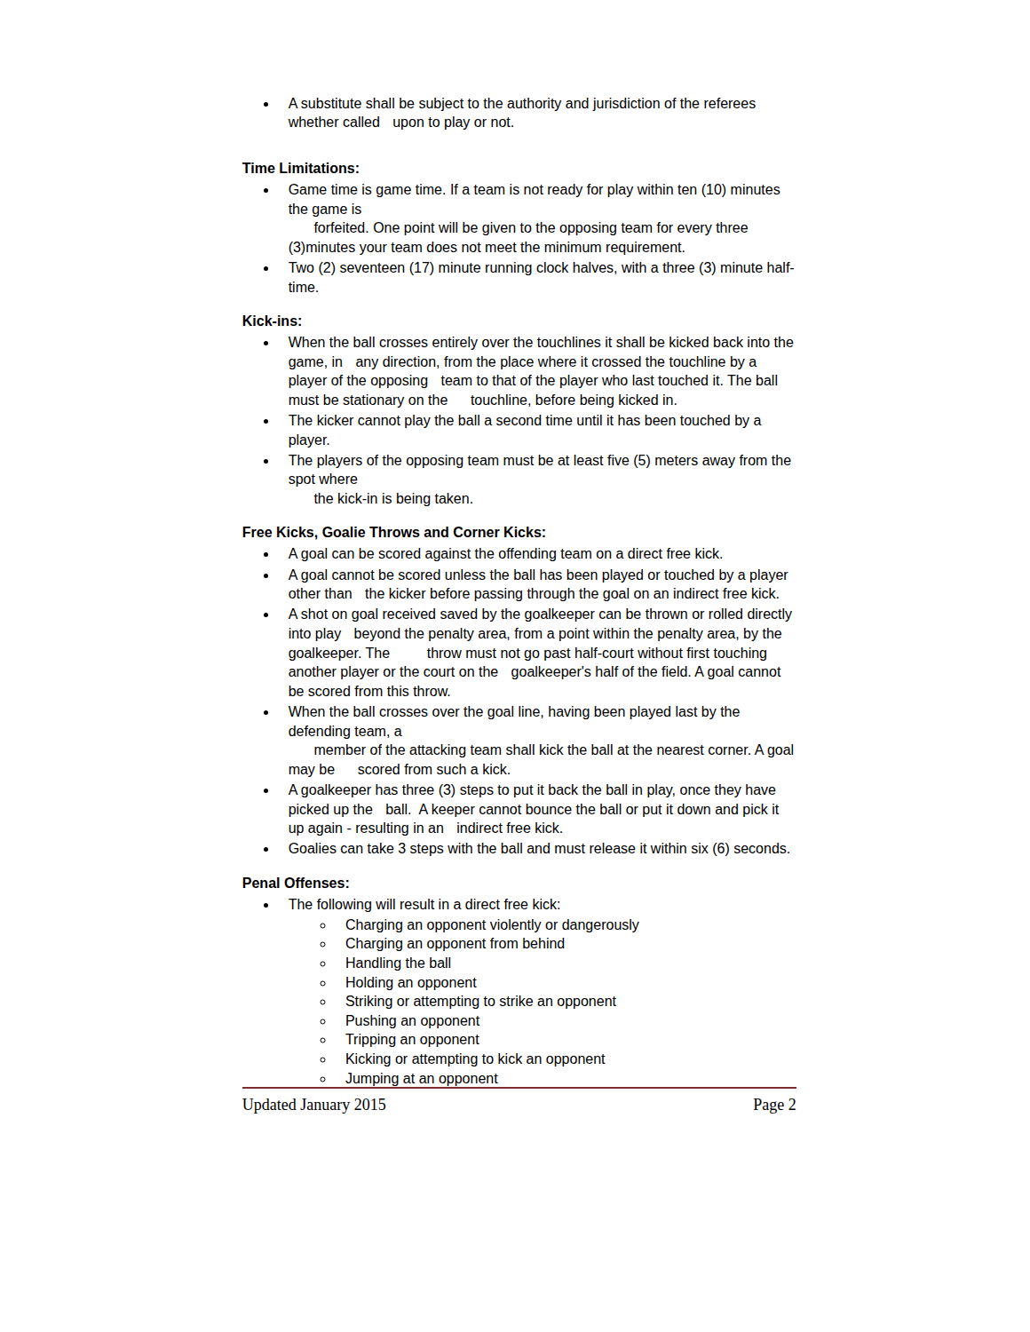A substitute shall be subject to the authority and jurisdiction of the referees whether called upon to play or not.
Time Limitations:
Game time is game time. If a team is not ready for play within ten (10) minutes the game is
forfeited. One point will be given to the opposing team for every three (3)minutes your team does not meet the minimum requirement.
Two (2) seventeen (17) minute running clock halves, with a three (3) minute half-time.
Kick-ins:
When the ball crosses entirely over the touchlines it shall be kicked back into the game, in any direction, from the place where it crossed the touchline by a player of the opposing team to that of the player who last touched it. The ball must be stationary on the touchline, before being kicked in.
The kicker cannot play the ball a second time until it has been touched by a player.
The players of the opposing team must be at least five (5) meters away from the spot where
the kick-in is being taken.
Free Kicks, Goalie Throws and Corner Kicks:
A goal can be scored against the offending team on a direct free kick.
A goal cannot be scored unless the ball has been played or touched by a player other than the kicker before passing through the goal on an indirect free kick.
A shot on goal received saved by the goalkeeper can be thrown or rolled directly into play beyond the penalty area, from a point within the penalty area, by the goalkeeper. The throw must not go past half-court without first touching another player or the court on the goalkeeper's half of the field. A goal cannot be scored from this throw.
When the ball crosses over the goal line, having been played last by the defending team, a
member of the attacking team shall kick the ball at the nearest corner. A goal may be scored from such a kick.
A goalkeeper has three (3) steps to put it back the ball in play, once they have picked up the ball. A keeper cannot bounce the ball or put it down and pick it up again - resulting in an indirect free kick.
Goalies can take 3 steps with the ball and must release it within six (6) seconds.
Penal Offenses:
The following will result in a direct free kick:
Charging an opponent violently or dangerously
Charging an opponent from behind
Handling the ball
Holding an opponent
Striking or attempting to strike an opponent
Pushing an opponent
Tripping an opponent
Kicking or attempting to kick an opponent
Jumping at an opponent
Updated January 2015 Page 2